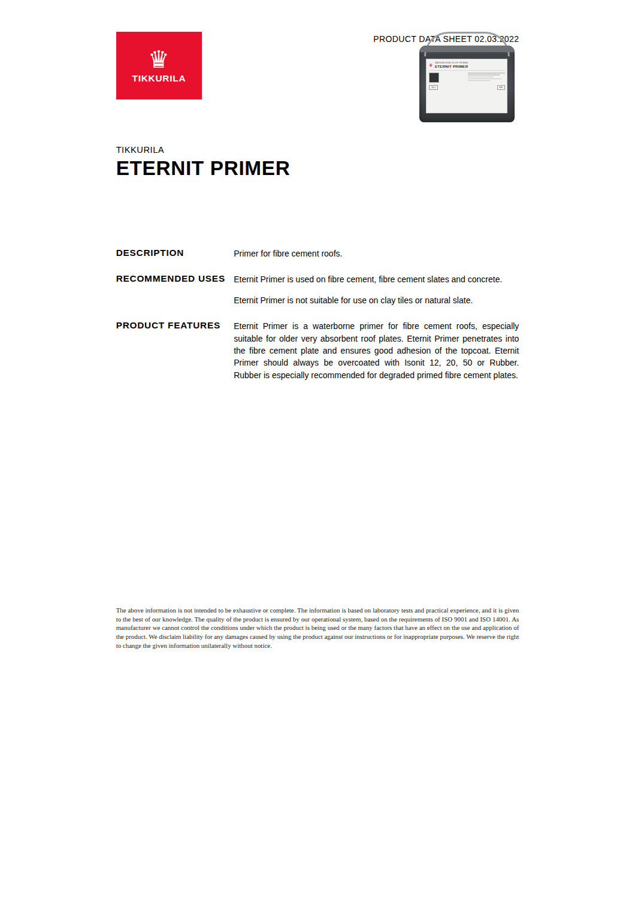♛
TIKKURILA
PRODUCT DATA SHEET 02.03.2022
TIKKURILA
ETERNIT PRIMER
♛
Waterborne roof primer
ETERNIT PRIMER
10 L EN
DESCRIPTION
Primer for fibre cement roofs.
RECOMMENDED USES
Eternit Primer is used on fibre cement, fibre cement slates and concrete.
Eternit Primer is not suitable for use on clay tiles or natural slate.
PRODUCT FEATURES
Eternit Primer is a waterborne primer for fibre cement roofs, especially suitable for older very absorbent roof plates. Eternit Primer penetrates into the fibre cement plate and ensures good adhesion of the topcoat. Eternit Primer should always be overcoated with Isonit 12, 20, 50 or Rubber. Rubber is especially recommended for degraded primed fibre cement plates.
The above information is not intended to be exhaustive or complete. The information is based on laboratory tests and practical experience, and it is given to the best of our knowledge. The quality of the product is ensured by our operational system, based on the requirements of ISO 9001 and ISO 14001. As manufacturer we cannot control the conditions under which the product is being used or the many factors that have an effect on the use and application of the product. We disclaim liability for any damages caused by using the product against our instructions or for inappropriate purposes. We reserve the right to change the given information unilaterally without notice.